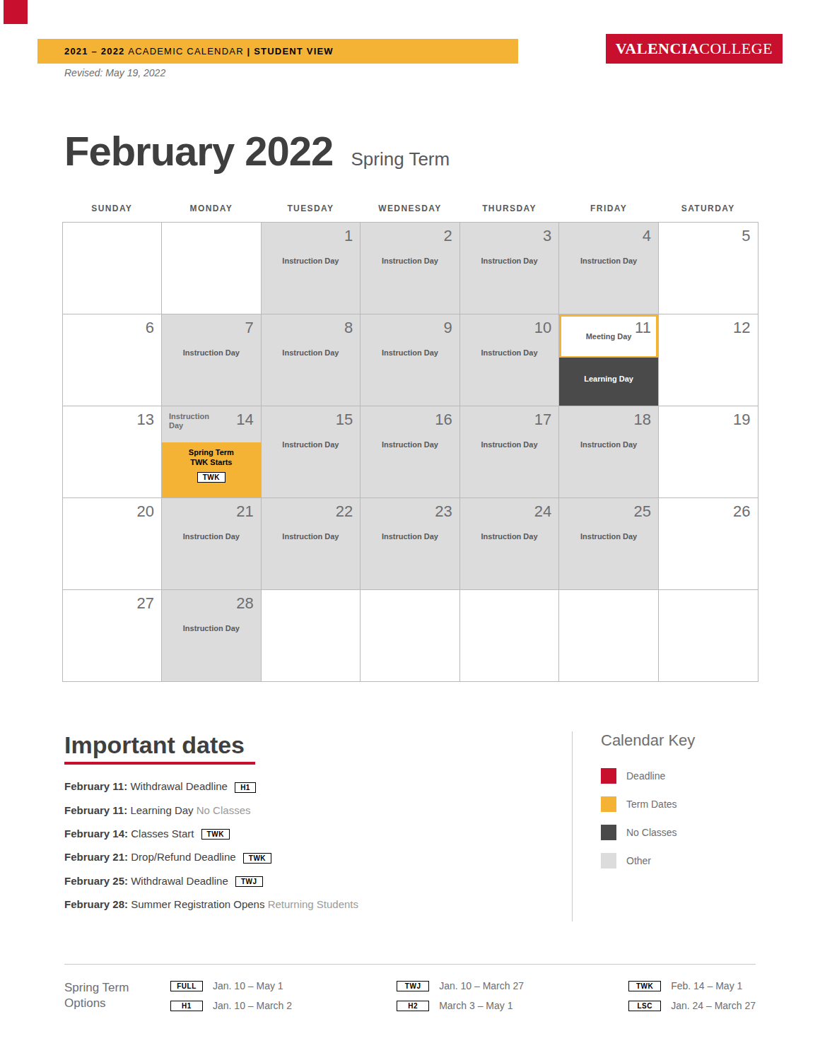2021 – 2022 ACADEMIC CALENDAR | STUDENT VIEW
Revised: May 19, 2022
VALENCIACOLLEGE
February 2022 Spring Term
| SUNDAY | MONDAY | TUESDAY | WEDNESDAY | THURSDAY | FRIDAY | SATURDAY |
| --- | --- | --- | --- | --- | --- | --- |
| | | Instruction Day 1 | Instruction Day 2 | Instruction Day 3 | Instruction Day 4 | 5 |
| 6 | Instruction Day 7 | Instruction Day 8 | Instruction Day 9 | Instruction Day 10 | Meeting Day Learning Day 11 | 12 |
| 13 | Instruction Day 14 Spring Term TWK Starts TWK | Instruction Day 15 | Instruction Day 16 | Instruction Day 17 | Instruction Day 18 | 19 |
| 20 | Instruction Day 21 | Instruction Day 22 | Instruction Day 23 | Instruction Day 24 | Instruction Day 25 | 26 |
| 27 | Instruction Day 28 | | | | | |
Important dates
February 11: Withdrawal Deadline H1
February 11: Learning Day No Classes
February 14: Classes Start TWK
February 21: Drop/Refund Deadline TWK
February 25: Withdrawal Deadline TWJ
February 28: Summer Registration Opens Returning Students
Calendar Key
Deadline
Term Dates
No Classes
Other
Spring Term
Options
FULL Jan. 10 – May 1
H1 Jan. 10 – March 2
TWJ Jan. 10 – March 27
H2 March 3 – May 1
TWK Feb. 14 – May 1
LSC Jan. 24 – March 27